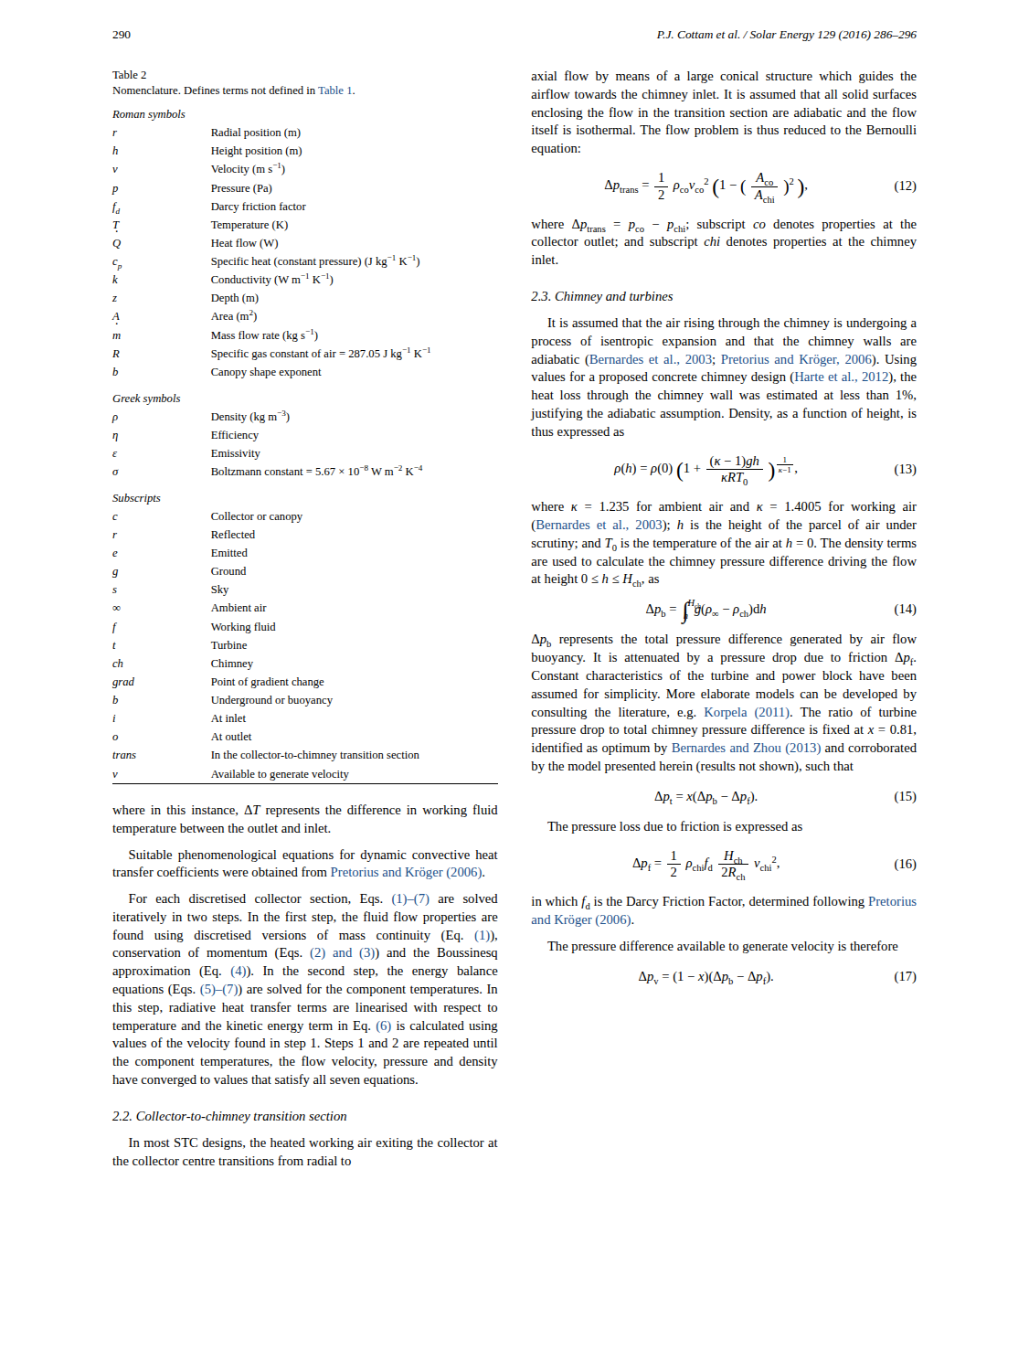290 P.J. Cottam et al. / Solar Energy 129 (2016) 286–296
Table 2 Nomenclature. Defines terms not defined in Table 1 .
| Roman symbols |
| r | Radial position (m) |
| h | Height position (m) |
| v | Velocity (m s −1 ) |
| p | Pressure (Pa) |
| f d | Darcy friction factor |
| T | Temperature (K) |
| Q | Heat flow (W) |
| c p | Specific heat (constant pressure) (J kg −1 K −1 ) |
| k | Conductivity (W m −1 K −1 ) |
| z | Depth (m) |
| A | Area (m 2 ) |
| m | Mass flow rate (kg s −1 ) |
| R | Specific gas constant of air = 287.05 J kg −1 K −1 |
| b | Canopy shape exponent |
| Greek symbols |
| ρ | Density (kg m −3 ) |
| η | Efficiency |
| ε | Emissivity |
| σ | Boltzmann constant = 5.67 × 10 −8 W m −2 K −4 |
| Subscripts |
| c | Collector or canopy |
| r | Reflected |
| e | Emitted |
| g | Ground |
| s | Sky |
| ∞ | Ambient air |
| f | Working fluid |
| t | Turbine |
| ch | Chimney |
| grad | Point of gradient change |
| b | Underground or buoyancy |
| i | At inlet |
| o | At outlet |
| trans | In the collector-to-chimney transition section |
| v | Available to generate velocity |
where in this instance, ΔT represents the difference in working fluid temperature between the outlet and inlet.
Suitable phenomenological equations for dynamic convective heat transfer coefficients were obtained from Pretorius and Kröger (2006).
For each discretised collector section, Eqs. (1)–(7) are solved iteratively in two steps. In the first step, the fluid flow properties are found using discretised versions of mass continuity (Eq. (1)), conservation of momentum (Eqs. (2) and (3)) and the Boussinesq approximation (Eq. (4)). In the second step, the energy balance equations (Eqs. (5)–(7)) are solved for the component temperatures. In this step, radiative heat transfer terms are linearised with respect to temperature and the kinetic energy term in Eq. (6) is calculated using values of the velocity found in step 1. Steps 1 and 2 are repeated until the component temperatures, the flow velocity, pressure and density have converged to values that satisfy all seven equations.
2.2. Collector-to-chimney transition section
In most STC designs, the heated working air exiting the collector at the collector centre transitions from radial to
axial flow by means of a large conical structure which guides the airflow towards the chimney inlet. It is assumed that all solid surfaces enclosing the flow in the transition section are adiabatic and the flow itself is isothermal. The flow problem is thus reduced to the Bernoulli equation:
Δptrans = 12 ρcovco2 (1 − ( Aco Achi )2 ),
(12)
where Δptrans = pco − pchi; subscript co denotes properties at the collector outlet; and subscript chi denotes properties at the chimney inlet.
2.3. Chimney and turbines
It is assumed that the air rising through the chimney is undergoing a process of isentropic expansion and that the chimney walls are adiabatic (Bernardes et al., 2003; Pretorius and Kröger, 2006). Using values for a proposed concrete chimney design (Harte et al., 2012), the heat loss through the chimney wall was estimated at less than 1%, justifying the adiabatic assumption. Density, as a function of height, is thus expressed as
ρ(h) = ρ(0) (1 + (κ − 1)gh κRT0 )1 κ−1,
(13)
where κ = 1.235 for ambient air and κ = 1.4005 for working air (Bernardes et al., 2003); h is the height of the parcel of air under scrutiny; and T0 is the temperature of the air at h = 0. The density terms are used to calculate the chimney pressure difference driving the flow at height 0 ≤ h ≤ Hch, as
Δpb = ∫Hch h g(ρ∞ − ρch)dh
(14)
Δpb represents the total pressure difference generated by air flow buoyancy. It is attenuated by a pressure drop due to friction Δpf. Constant characteristics of the turbine and power block have been assumed for simplicity. More elaborate models can be developed by consulting the literature, e.g. Korpela (2011). The ratio of turbine pressure drop to total chimney pressure difference is fixed at x = 0.81, identified as optimum by Bernardes and Zhou (2013) and corroborated by the model presented herein (results not shown), such that
Δpt = x(Δpb − Δpf).
(15)
The pressure loss due to friction is expressed as
Δpf = 12 ρchifd Hch 2Rch vchi2,
(16)
in which fd is the Darcy Friction Factor, determined following Pretorius and Kröger (2006).
The pressure difference available to generate velocity is therefore
Δpv = (1 − x)(Δpb − Δpf).
(17)